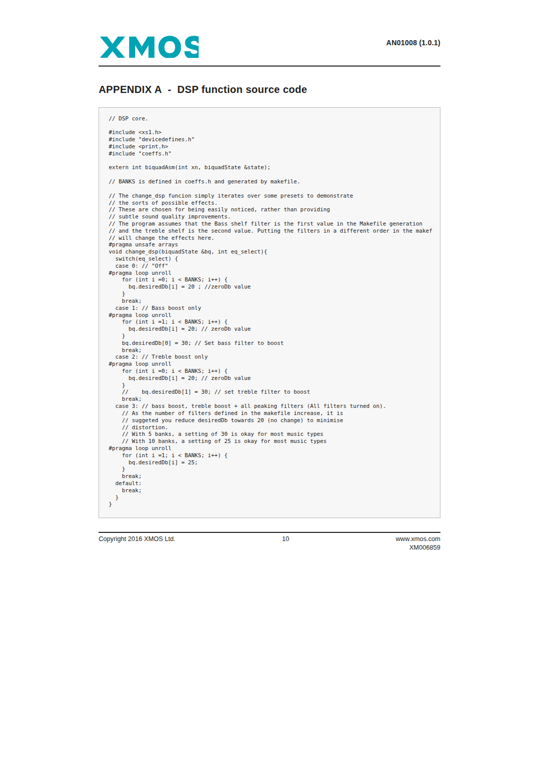®
AN01008 (1.0.1)
APPENDIX A - DSP function source code
// DSP core.

#include <xs1.h>
#include "devicedefines.h"
#include <print.h>
#include "coeffs.h"

extern int biquadAsm(int xn, biquadState &state);

// BANKS is defined in coeffs.h and generated by makefile.

// The change_dsp funcion simply iterates over some presets to demonstrate
// the sorts of possible effects.
// These are chosen for being easily noticed, rather than providing
// subtle sound quality improvements.
// The program assumes that the Bass shelf filter is the first value in the Makefile generation
// and the treble shelf is the second value. Putting the filters in a different order in the makefile
// will change the effects here.
#pragma unsafe arrays
void change_dsp(biquadState &bq, int eq_select){
  switch(eq_select) {
  case 0: // "Off"
#pragma loop unroll
    for (int i =0; i < BANKS; i++) {
      bq.desiredDb[i] = 20 ; //zeroDb value
    }
    break;
  case 1: // Bass boost only
#pragma loop unroll
    for (int i =1; i < BANKS; i++) {
      bq.desiredDb[i] = 20; // zeroDb value
    }
    bq.desiredDb[0] = 30; // Set bass filter to boost
    break;
  case 2: // Treble boost only
#pragma loop unroll
    for (int i =0; i < BANKS; i++) {
      bq.desiredDb[i] = 20; // zeroDb value
    }
    //    bq.desiredDb[1] = 30; // set treble filter to boost
    break;
  case 3: // bass boost, treble boost + all peaking filters (All filters turned on).
    // As the number of filters defined in the makefile increase, it is
    // suggeted you reduce desiredDb towards 20 (no change) to minimise
    // distortion.
    // With 5 banks, a setting of 30 is okay for most music types
    // With 10 banks, a setting of 25 is okay for most music types
#pragma loop unroll
    for (int i =1; i < BANKS; i++) {
      bq.desiredDb[i] = 25;
    }
    break;
  default:
    break;
  }
}
Copyright 2016 XMOS Ltd.
10
www.xmos.com XM006859